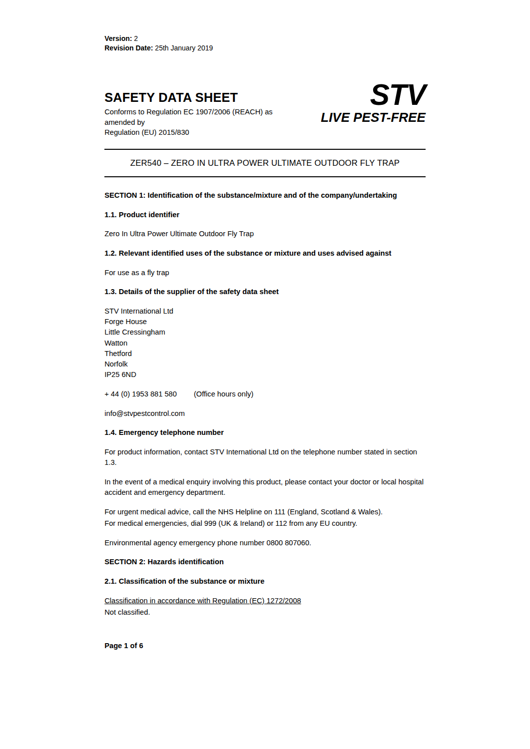Version: 2
Revision Date: 25th January 2019
SAFETY DATA SHEET
Conforms to Regulation EC 1907/2006 (REACH) as amended by
Regulation (EU) 2015/830
STV
LIVE PEST-FREE
ZER540 – ZERO IN ULTRA POWER ULTIMATE OUTDOOR FLY TRAP
SECTION 1: Identification of the substance/mixture and of the company/undertaking
1.1. Product identifier
Zero In Ultra Power Ultimate Outdoor Fly Trap
1.2. Relevant identified uses of the substance or mixture and uses advised against
For use as a fly trap
1.3. Details of the supplier of the safety data sheet
STV International Ltd
Forge House
Little Cressingham
Watton
Thetford
Norfolk
IP25 6ND
+ 44 (0) 1953 881 580 (Office hours only)
info@stvpestcontrol.com
1.4. Emergency telephone number
For product information, contact STV International Ltd on the telephone number stated in section 1.3.
In the event of a medical enquiry involving this product, please contact your doctor or local hospital accident and emergency department.
For urgent medical advice, call the NHS Helpline on 111 (England, Scotland & Wales).
For medical emergencies, dial 999 (UK & Ireland) or 112 from any EU country.
Environmental agency emergency phone number 0800 807060.
SECTION 2: Hazards identification
2.1. Classification of the substance or mixture
Classification in accordance with Regulation (EC) 1272/2008
Not classified.
Page 1 of 6